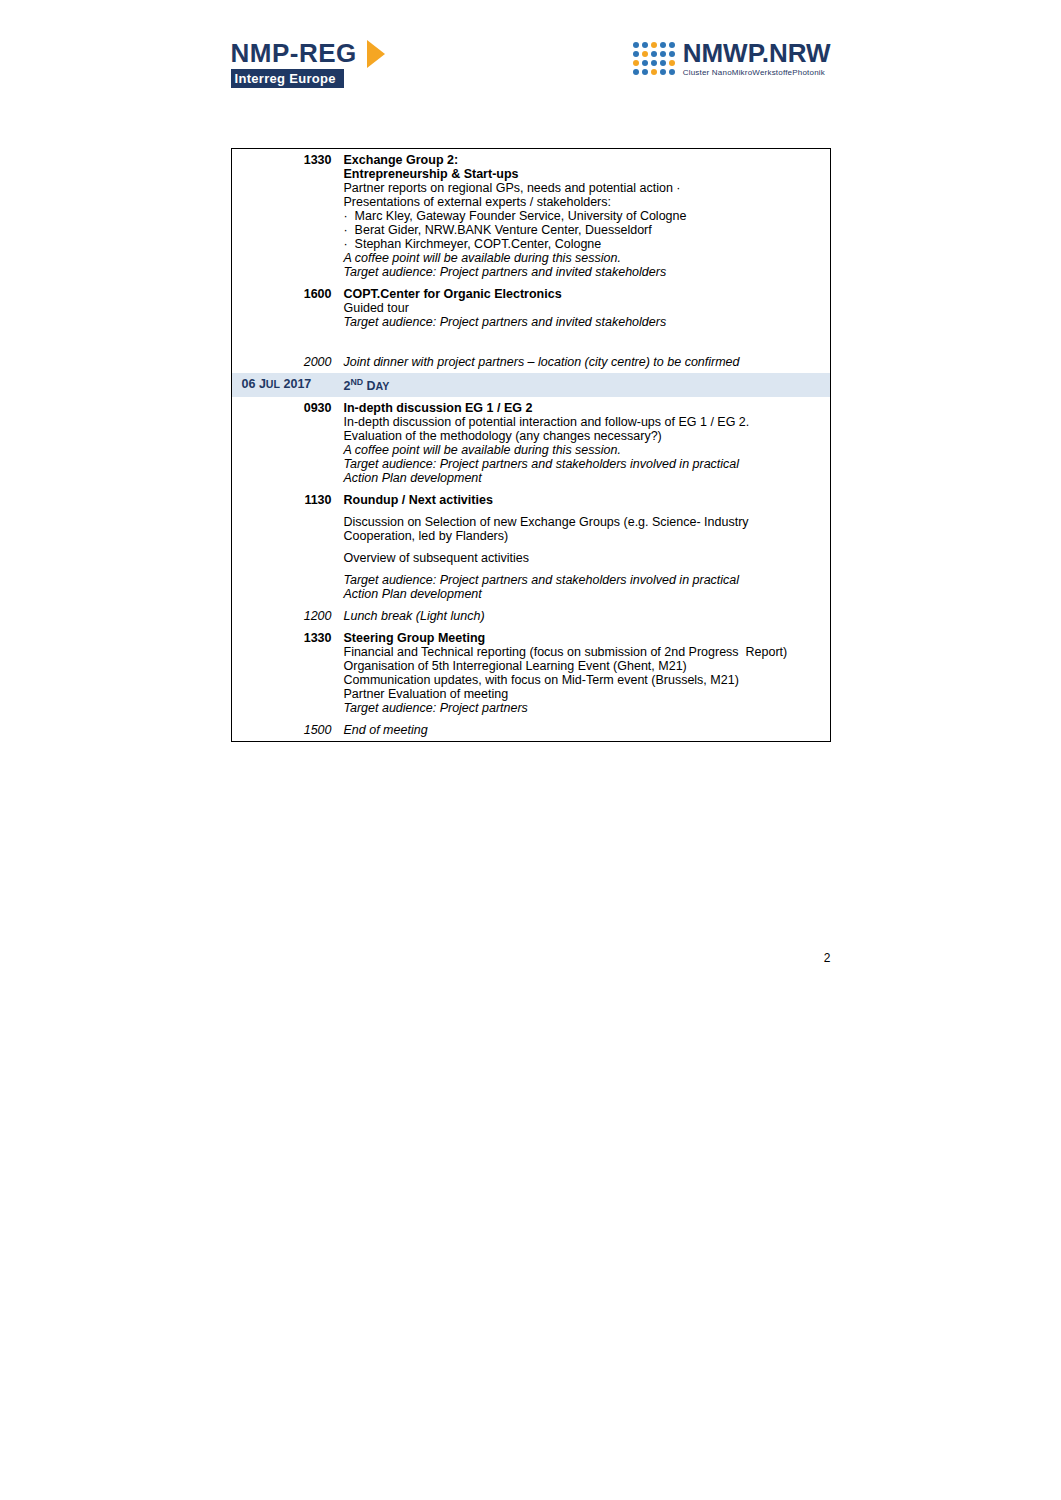NMP-REG
Interreg Europe
NMWP.NRW
Cluster NanoMikroWerkstoffePhotonik
| 1330 | Exchange Group 2: Entrepreneurship & Start-ups Partner reports on regional GPs, needs and potential action · Presentations of external experts / stakeholders: · Marc Kley, Gateway Founder Service, University of Cologne · Berat Gider, NRW.BANK Venture Center, Duesseldorf · Stephan Kirchmeyer, COPT.Center, Cologne A coffee point will be available during this session. Target audience: Project partners and invited stakeholders |
| 1600 | COPT.Center for Organic Electronics Guided tour Target audience: Project partners and invited stakeholders |
| 2000 | Joint dinner with project partners – location (city centre) to be confirmed |
| 06 J UL 2017 | 2 ND D AY |
| 0930 | In-depth discussion EG 1 / EG 2 In-depth discussion of potential interaction and follow-ups of EG 1 / EG 2. Evaluation of the methodology (any changes necessary?) A coffee point will be available during this session. Target audience: Project partners and stakeholders involved in practical Action Plan development |
| 1130 | Roundup / Next activities Discussion on Selection of new Exchange Groups (e.g. Science- Industry Cooperation, led by Flanders) Overview of subsequent activities Target audience: Project partners and stakeholders involved in practical Action Plan development |
| 1200 | Lunch break (Light lunch) |
| 1330 | Steering Group Meeting Financial and Technical reporting (focus on submission of 2nd Progress Report) Organisation of 5th Interregional Learning Event (Ghent, M21) Communication updates, with focus on Mid-Term event (Brussels, M21) Partner Evaluation of meeting Target audience: Project partners |
| 1500 | End of meeting |
2